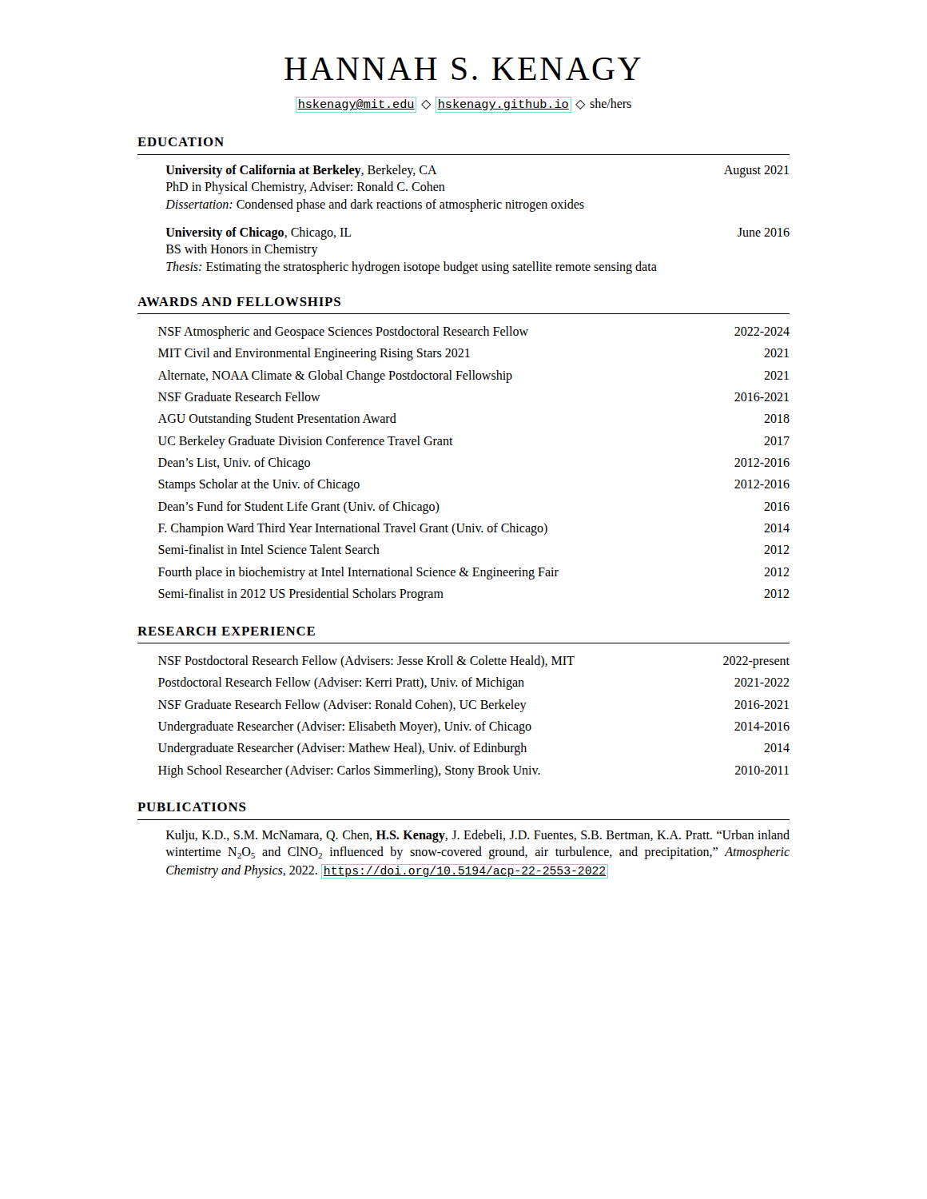HANNAH S. KENAGY
hskenagy@mit.edu◇hskenagy.github.io◇she/hers
EDUCATION
University of California at Berkeley, Berkeley, CA August 2021
PhD in Physical Chemistry, Adviser: Ronald C. Cohen Dissertation: Condensed phase and dark reactions of atmospheric nitrogen oxides
University of Chicago, Chicago, IL June 2016
BS with Honors in Chemistry Thesis: Estimating the stratospheric hydrogen isotope budget using satellite remote sensing data
AWARDS AND FELLOWSHIPS
| NSF Atmospheric and Geospace Sciences Postdoctoral Research Fellow | 2022-2024 |
| MIT Civil and Environmental Engineering Rising Stars 2021 | 2021 |
| Alternate, NOAA Climate & Global Change Postdoctoral Fellowship | 2021 |
| NSF Graduate Research Fellow | 2016-2021 |
| AGU Outstanding Student Presentation Award | 2018 |
| UC Berkeley Graduate Division Conference Travel Grant | 2017 |
| Dean’s List, Univ. of Chicago | 2012-2016 |
| Stamps Scholar at the Univ. of Chicago | 2012-2016 |
| Dean’s Fund for Student Life Grant (Univ. of Chicago) | 2016 |
| F. Champion Ward Third Year International Travel Grant (Univ. of Chicago) | 2014 |
| Semi-finalist in Intel Science Talent Search | 2012 |
| Fourth place in biochemistry at Intel International Science & Engineering Fair | 2012 |
| Semi-finalist in 2012 US Presidential Scholars Program | 2012 |
RESEARCH EXPERIENCE
| NSF Postdoctoral Research Fellow (Advisers: Jesse Kroll & Colette Heald), MIT | 2022-present |
| Postdoctoral Research Fellow (Adviser: Kerri Pratt), Univ. of Michigan | 2021-2022 |
| NSF Graduate Research Fellow (Adviser: Ronald Cohen), UC Berkeley | 2016-2021 |
| Undergraduate Researcher (Adviser: Elisabeth Moyer), Univ. of Chicago | 2014-2016 |
| Undergraduate Researcher (Adviser: Mathew Heal), Univ. of Edinburgh | 2014 |
| High School Researcher (Adviser: Carlos Simmerling), Stony Brook Univ. | 2010-2011 |
PUBLICATIONS
Kulju, K.D., S.M. McNamara, Q. Chen, H.S. Kenagy, J. Edebeli, J.D. Fuentes, S.B. Bertman, K.A. Pratt. “Urban inland wintertime N2O5 and ClNO2 influenced by snow-covered ground, air turbulence, and precipitation,” Atmospheric Chemistry and Physics, 2022. https://doi.org/10.5194/acp-22-2553-2022